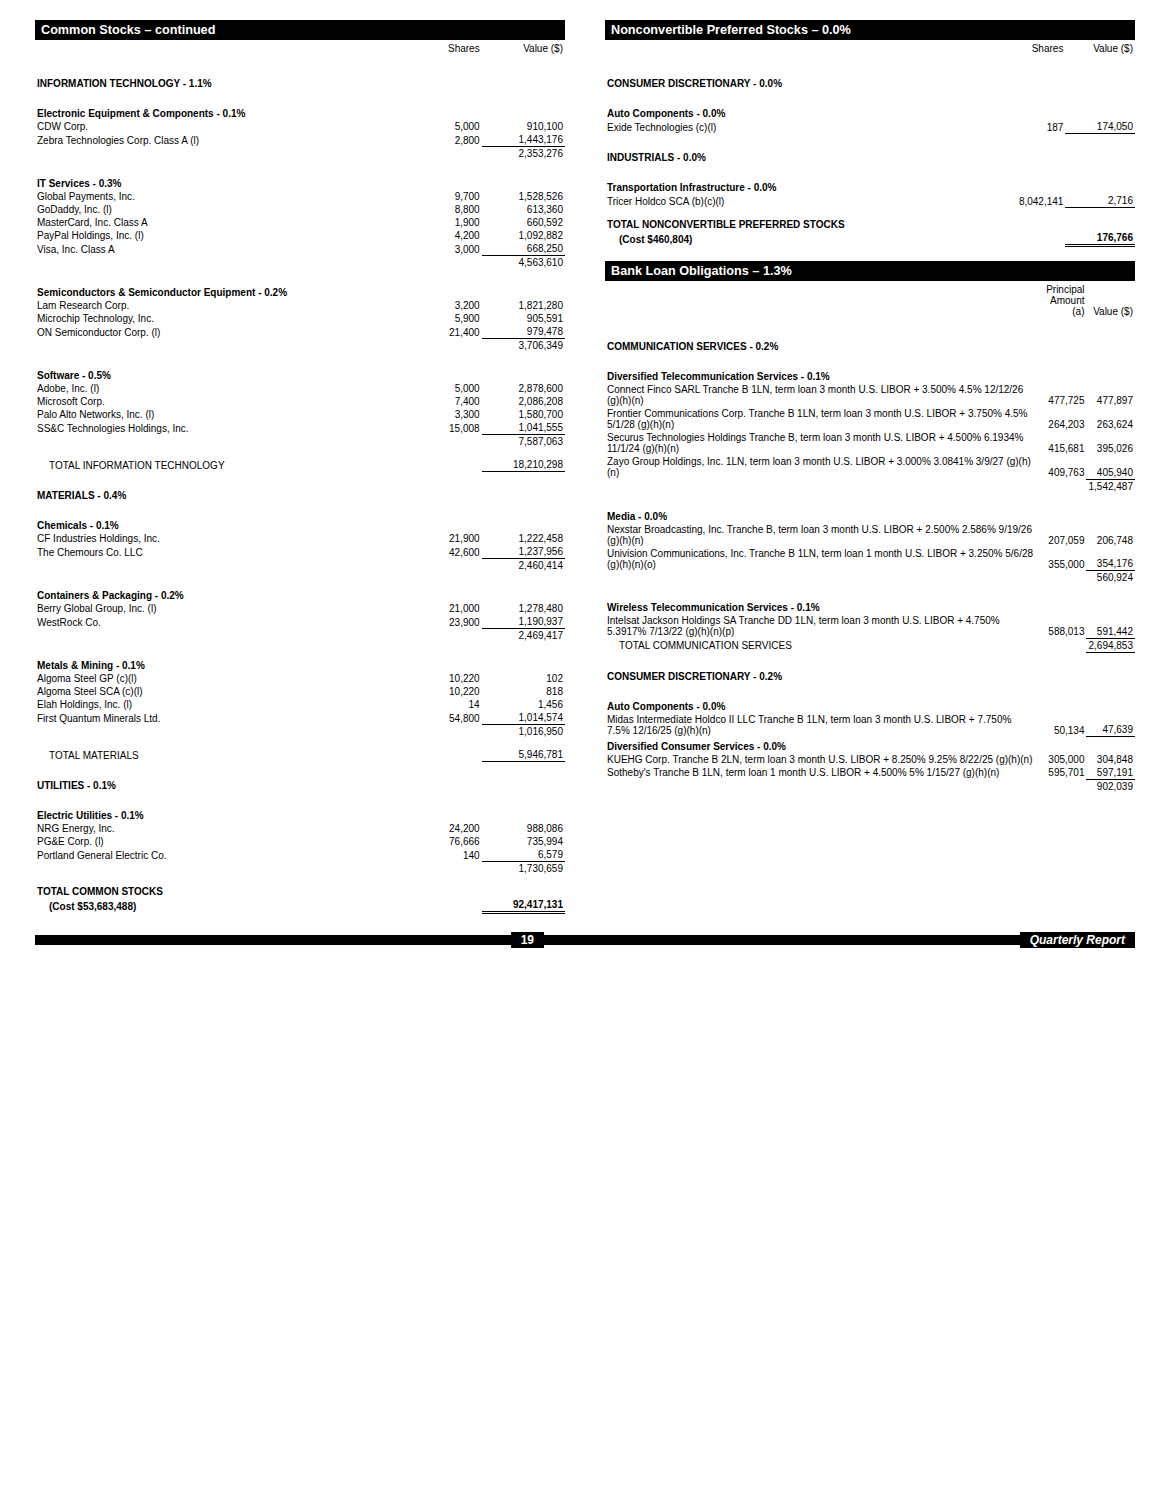Common Stocks – continued
| | Shares | Value ($) |
| INFORMATION TECHNOLOGY - 1.1% | | |
| Electronic Equipment & Components - 0.1% | | |
| CDW Corp. | 5,000 | 910,100 |
| Zebra Technologies Corp. Class A (l) | 2,800 | 1,443,176 |
| | | 2,353,276 |
| IT Services - 0.3% | | |
| Global Payments, Inc. | 9,700 | 1,528,526 |
| GoDaddy, Inc. (l) | 8,800 | 613,360 |
| MasterCard, Inc. Class A | 1,900 | 660,592 |
| PayPal Holdings, Inc. (l) | 4,200 | 1,092,882 |
| Visa, Inc. Class A | 3,000 | 668,250 |
| | | 4,563,610 |
| Semiconductors & Semiconductor Equipment - 0.2% | | |
| Lam Research Corp. | 3,200 | 1,821,280 |
| Microchip Technology, Inc. | 5,900 | 905,591 |
| ON Semiconductor Corp. (l) | 21,400 | 979,478 |
| | | 3,706,349 |
| Software - 0.5% | | |
| Adobe, Inc. (l) | 5,000 | 2,878,600 |
| Microsoft Corp. | 7,400 | 2,086,208 |
| Palo Alto Networks, Inc. (l) | 3,300 | 1,580,700 |
| SS&C Technologies Holdings, Inc. | 15,008 | 1,041,555 |
| | | 7,587,063 |
| TOTAL INFORMATION TECHNOLOGY | | 18,210,298 |
| MATERIALS - 0.4% | | |
| Chemicals - 0.1% | | |
| CF Industries Holdings, Inc. | 21,900 | 1,222,458 |
| The Chemours Co. LLC | 42,600 | 1,237,956 |
| | | 2,460,414 |
| Containers & Packaging - 0.2% | | |
| Berry Global Group, Inc. (l) | 21,000 | 1,278,480 |
| WestRock Co. | 23,900 | 1,190,937 |
| | | 2,469,417 |
| Metals & Mining - 0.1% | | |
| Algoma Steel GP (c)(l) | 10,220 | 102 |
| Algoma Steel SCA (c)(l) | 10,220 | 818 |
| Elah Holdings, Inc. (l) | 14 | 1,456 |
| First Quantum Minerals Ltd. | 54,800 | 1,014,574 |
| | | 1,016,950 |
| TOTAL MATERIALS | | 5,946,781 |
| UTILITIES - 0.1% | | |
| Electric Utilities - 0.1% | | |
| NRG Energy, Inc. | 24,200 | 988,086 |
| PG&E Corp. (l) | 76,666 | 735,994 |
| Portland General Electric Co. | 140 | 6,579 |
| | | 1,730,659 |
| TOTAL COMMON STOCKS | | |
| (Cost $53,683,488) | | 92,417,131 |
Nonconvertible Preferred Stocks – 0.0%
| | Shares | Value ($) |
| CONSUMER DISCRETIONARY - 0.0% | | |
| Auto Components - 0.0% | | |
| Exide Technologies (c)(l) | 187 | 174,050 |
| INDUSTRIALS - 0.0% | | |
| Transportation Infrastructure - 0.0% | | |
| Tricer Holdco SCA (b)(c)(l) | 8,042,141 | 2,716 |
| TOTAL NONCONVERTIBLE PREFERRED STOCKS | | |
| (Cost $460,804) | | 176,766 |
Bank Loan Obligations – 1.3%
| | Principal Amount (a) | Value ($) |
| COMMUNICATION SERVICES - 0.2% | | |
| Diversified Telecommunication Services - 0.1% | | |
| Connect Finco SARL Tranche B 1LN, term loan 3 month U.S. LIBOR + 3.500% 4.5% 12/12/26 (g)(h)(n) | 477,725 | 477,897 |
| Frontier Communications Corp. Tranche B 1LN, term loan 3 month U.S. LIBOR + 3.750% 4.5% 5/1/28 (g)(h)(n) | 264,203 | 263,624 |
| Securus Technologies Holdings Tranche B, term loan 3 month U.S. LIBOR + 4.500% 6.1934% 11/1/24 (g)(h)(n) | 415,681 | 395,026 |
| Zayo Group Holdings, Inc. 1LN, term loan 3 month U.S. LIBOR + 3.000% 3.0841% 3/9/27 (g)(h)(n) | 409,763 | 405,940 |
| | | 1,542,487 |
| Media - 0.0% | | |
| Nexstar Broadcasting, Inc. Tranche B, term loan 3 month U.S. LIBOR + 2.500% 2.586% 9/19/26 (g)(h)(n) | 207,059 | 206,748 |
| Univision Communications, Inc. Tranche B 1LN, term loan 1 month U.S. LIBOR + 3.250% 5/6/28 (g)(h)(n)(o) | 355,000 | 354,176 |
| | | 560,924 |
| Wireless Telecommunication Services - 0.1% | | |
| Intelsat Jackson Holdings SA Tranche DD 1LN, term loan 3 month U.S. LIBOR + 4.750% 5.3917% 7/13/22 (g)(h)(n)(p) | 588,013 | 591,442 |
| TOTAL COMMUNICATION SERVICES | | 2,694,853 |
| CONSUMER DISCRETIONARY - 0.2% | | |
| Auto Components - 0.0% | | |
| Midas Intermediate Holdco II LLC Tranche B 1LN, term loan 3 month U.S. LIBOR + 7.750% 7.5% 12/16/25 (g)(h)(n) | 50,134 | 47,639 |
| Diversified Consumer Services - 0.0% | | |
| KUEHG Corp. Tranche B 2LN, term loan 3 month U.S. LIBOR + 8.250% 9.25% 8/22/25 (g)(h)(n) | 305,000 | 304,848 |
| Sotheby's Tranche B 1LN, term loan 1 month U.S. LIBOR + 4.500% 5% 1/15/27 (g)(h)(n) | 595,701 | 597,191 |
| | | 902,039 |
19
Quarterly Report